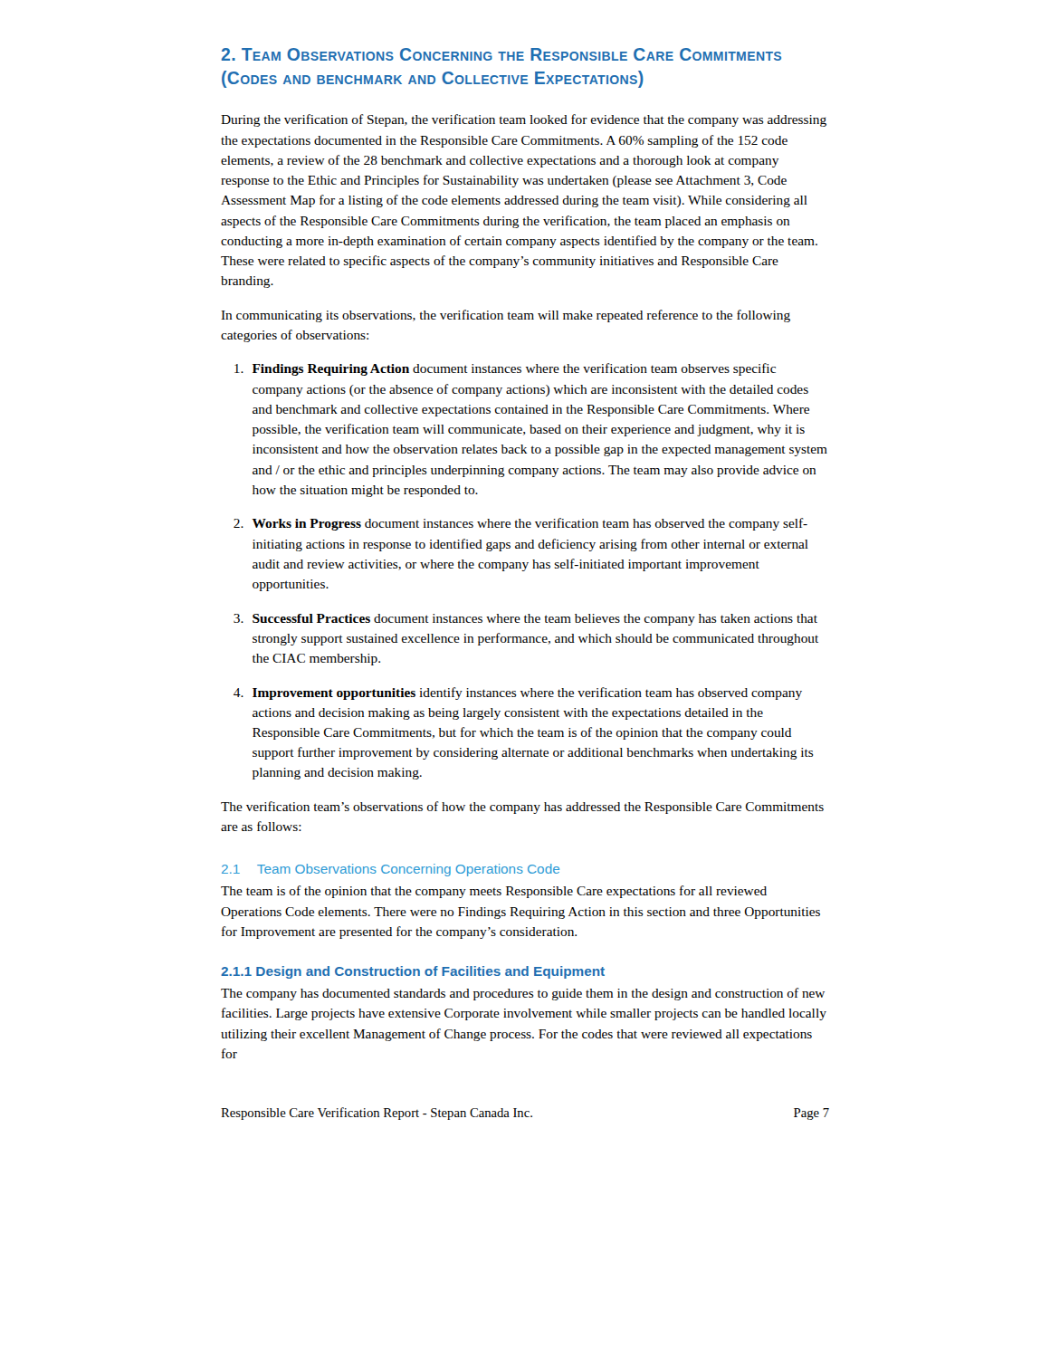2. Team Observations Concerning the Responsible Care Commitments (Codes and benchmark and Collective Expectations)
During the verification of Stepan, the verification team looked for evidence that the company was addressing the expectations documented in the Responsible Care Commitments. A 60% sampling of the 152 code elements, a review of the 28 benchmark and collective expectations and a thorough look at company response to the Ethic and Principles for Sustainability was undertaken (please see Attachment 3, Code Assessment Map for a listing of the code elements addressed during the team visit). While considering all aspects of the Responsible Care Commitments during the verification, the team placed an emphasis on conducting a more in-depth examination of certain company aspects identified by the company or the team. These were related to specific aspects of the company’s community initiatives and Responsible Care branding.
In communicating its observations, the verification team will make repeated reference to the following categories of observations:
Findings Requiring Action document instances where the verification team observes specific company actions (or the absence of company actions) which are inconsistent with the detailed codes and benchmark and collective expectations contained in the Responsible Care Commitments. Where possible, the verification team will communicate, based on their experience and judgment, why it is inconsistent and how the observation relates back to a possible gap in the expected management system and / or the ethic and principles underpinning company actions. The team may also provide advice on how the situation might be responded to.
Works in Progress document instances where the verification team has observed the company self-initiating actions in response to identified gaps and deficiency arising from other internal or external audit and review activities, or where the company has self-initiated important improvement opportunities.
Successful Practices document instances where the team believes the company has taken actions that strongly support sustained excellence in performance, and which should be communicated throughout the CIAC membership.
Improvement opportunities identify instances where the verification team has observed company actions and decision making as being largely consistent with the expectations detailed in the Responsible Care Commitments, but for which the team is of the opinion that the company could support further improvement by considering alternate or additional benchmarks when undertaking its planning and decision making.
The verification team’s observations of how the company has addressed the Responsible Care Commitments are as follows:
2.1 Team Observations Concerning Operations Code
The team is of the opinion that the company meets Responsible Care expectations for all reviewed Operations Code elements. There were no Findings Requiring Action in this section and three Opportunities for Improvement are presented for the company’s consideration.
2.1.1 Design and Construction of Facilities and Equipment
The company has documented standards and procedures to guide them in the design and construction of new facilities. Large projects have extensive Corporate involvement while smaller projects can be handled locally utilizing their excellent Management of Change process. For the codes that were reviewed all expectations for
Responsible Care Verification Report - Stepan Canada Inc.
Page 7